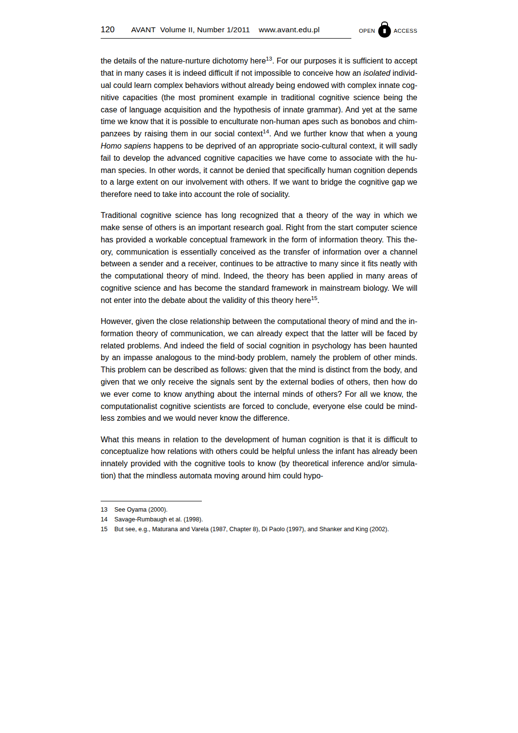120 AVANT Volume II, Number 1/2011 www.avant.edu.pl
Open Access
the details of the nature-nurture dichotomy here13. For our purposes it is sufficient to accept that in many cases it is indeed difficult if not impossible to conceive how an isolated individual could learn complex behaviors without already being endowed with complex innate cognitive capacities (the most prominent example in traditional cognitive science being the case of language acquisition and the hypothesis of innate grammar). And yet at the same time we know that it is possible to enculturate non-human apes such as bonobos and chimpanzees by raising them in our social context14. And we further know that when a young Homo sapiens happens to be deprived of an appropriate socio-cultural context, it will sadly fail to develop the advanced cognitive capacities we have come to associate with the human species. In other words, it cannot be denied that specifically human cognition depends to a large extent on our involvement with others. If we want to bridge the cognitive gap we therefore need to take into account the role of sociality.
Traditional cognitive science has long recognized that a theory of the way in which we make sense of others is an important research goal. Right from the start computer science has provided a workable conceptual framework in the form of information theory. This theory, communication is essentially conceived as the transfer of information over a channel between a sender and a receiver, continues to be attractive to many since it fits neatly with the computational theory of mind. Indeed, the theory has been applied in many areas of cognitive science and has become the standard framework in mainstream biology. We will not enter into the debate about the validity of this theory here15.
However, given the close relationship between the computational theory of mind and the information theory of communication, we can already expect that the latter will be faced by related problems. And indeed the field of social cognition in psychology has been haunted by an impasse analogous to the mind-body problem, namely the problem of other minds. This problem can be described as follows: given that the mind is distinct from the body, and given that we only receive the signals sent by the external bodies of others, then how do we ever come to know anything about the internal minds of others? For all we know, the computationalist cognitive scientists are forced to conclude, everyone else could be mindless zombies and we would never know the difference.
What this means in relation to the development of human cognition is that it is difficult to conceptualize how relations with others could be helpful unless the infant has already been innately provided with the cognitive tools to know (by theoretical inference and/or simulation) that the mindless automata moving around him could hypo-
13 See Oyama (2000).
14 Savage-Rumbaugh et al. (1998).
15 But see, e.g., Maturana and Varela (1987, Chapter 8), Di Paolo (1997), and Shanker and King (2002).